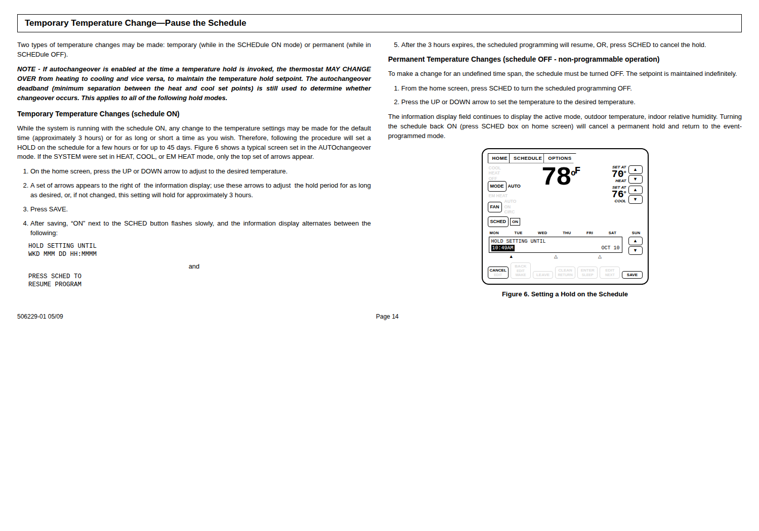Temporary Temperature Change—Pause the Schedule
Two types of temperature changes may be made: temporary (while in the SCHEDule ON mode) or permanent (while in SCHEDule OFF).
NOTE - If autochangeover is enabled at the time a temperature hold is invoked, the thermostat MAY CHANGE OVER from heating to cooling and vice versa, to maintain the temperature hold setpoint. The autochangeover deadband (minimum separation between the heat and cool set points) is still used to determine whether changeover occurs. This applies to all of the following hold modes.
Temporary Temperature Changes (schedule ON)
While the system is running with the schedule ON, any change to the temperature settings may be made for the default time (approximately 3 hours) or for as long or short a time as you wish. Therefore, following the procedure will set a HOLD on the schedule for a few hours or for up to 45 days. Figure 6 shows a typical screen set in the AUTOchangeover mode. If the SYSTEM were set in HEAT, COOL, or EM HEAT mode, only the top set of arrows appear.
On the home screen, press the UP or DOWN arrow to adjust to the desired temperature.
A set of arrows appears to the right of the information display; use these arrows to adjust the hold period for as long as desired, or, if not changed, this setting will hold for approximately 3 hours.
Press SAVE.
After saving, “ON” next to the SCHED button flashes slowly, and the information display alternates between the following:
HOLD SETTING UNTIL WKD MMM DD HH:MMMM
and
PRESS SCHED TO RESUME PROGRAM
After the 3 hours expires, the scheduled programming will resume, OR, press SCHED to cancel the hold.
Permanent Temperature Changes (schedule OFF - non-programmable operation)
To make a change for an undefined time span, the schedule must be turned OFF. The setpoint is maintained indefinitely.
From the home screen, press SCHED to turn the scheduled programming OFF.
Press the UP or DOWN arrow to set the temperature to the desired temperature.
The information display field continues to display the active mode, outdoor temperature, indoor relative humidity. Turning the schedule back ON (press SCHED box on home screen) will cancel a permanent hold and return to the event-programmed mode.
HOME
SCHEDULE
OPTIONS
COOL
HEAT
OFF
MODE
AUTO
EM HEAT
FAN
AUTO
ON
CIRC
SCHED
ON
78oF
SET AT
70o
HEAT
▲
▼
SET AT
76o
COOL
▲
▼
MON TUE WED THU FRI SAT SUN
HOLD SETTING UNTIL
10:49AM OCT 10
▲△△
▲
▼
CANCELEDIT
BACKEDIT WAKE
LEAVE
CLEANRETURN
ENTERSLEEP
EDITNEXT
SAVE
Figure 6. Setting a Hold on the Schedule
506229-01 05/09
Page 14